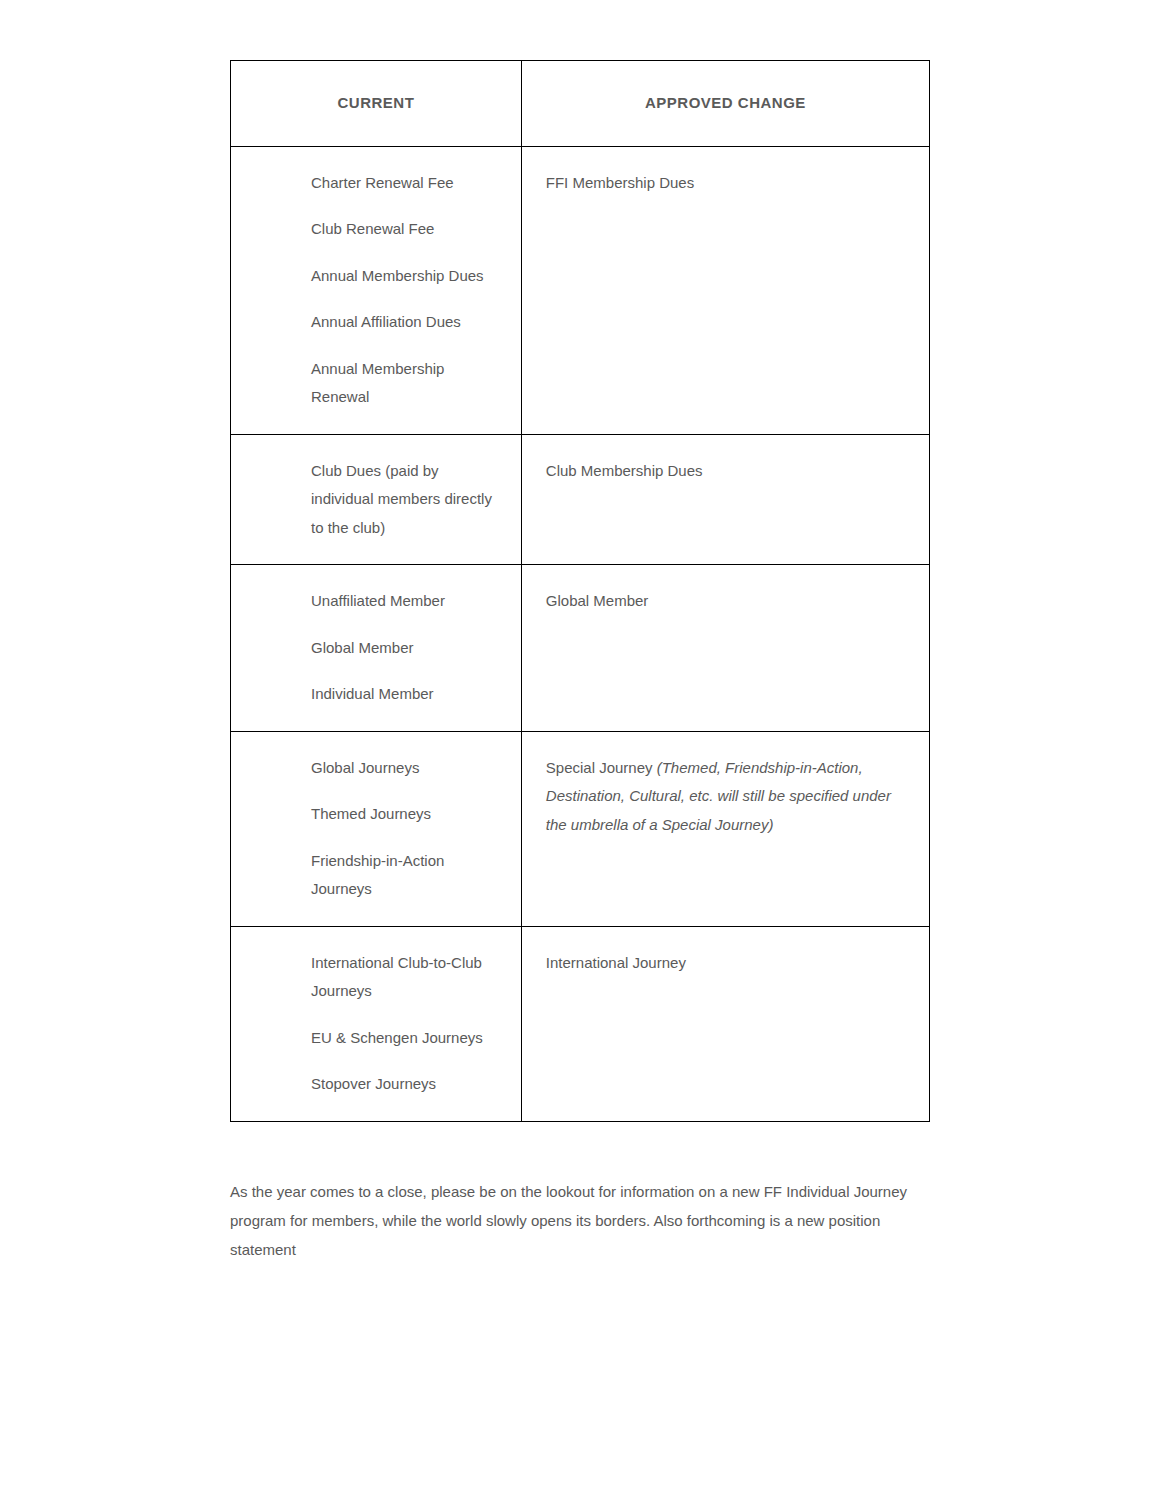| CURRENT | APPROVED CHANGE |
| --- | --- |
| Charter Renewal Fee Club Renewal Fee Annual Membership Dues Annual Affiliation Dues Annual Membership Renewal | FFI Membership Dues |
| Club Dues (paid by individual members directly to the club) | Club Membership Dues |
| Unaffiliated Member Global Member Individual Member | Global Member |
| Global Journeys Themed Journeys Friendship-in-Action Journeys | Special Journey (Themed, Friendship-in-Action, Destination, Cultural, etc. will still be specified under the umbrella of a Special Journey) |
| International Club-to-Club Journeys EU & Schengen Journeys Stopover Journeys | International Journey |
As the year comes to a close, please be on the lookout for information on a new FF Individual Journey program for members, while the world slowly opens its borders. Also forthcoming is a new position statement